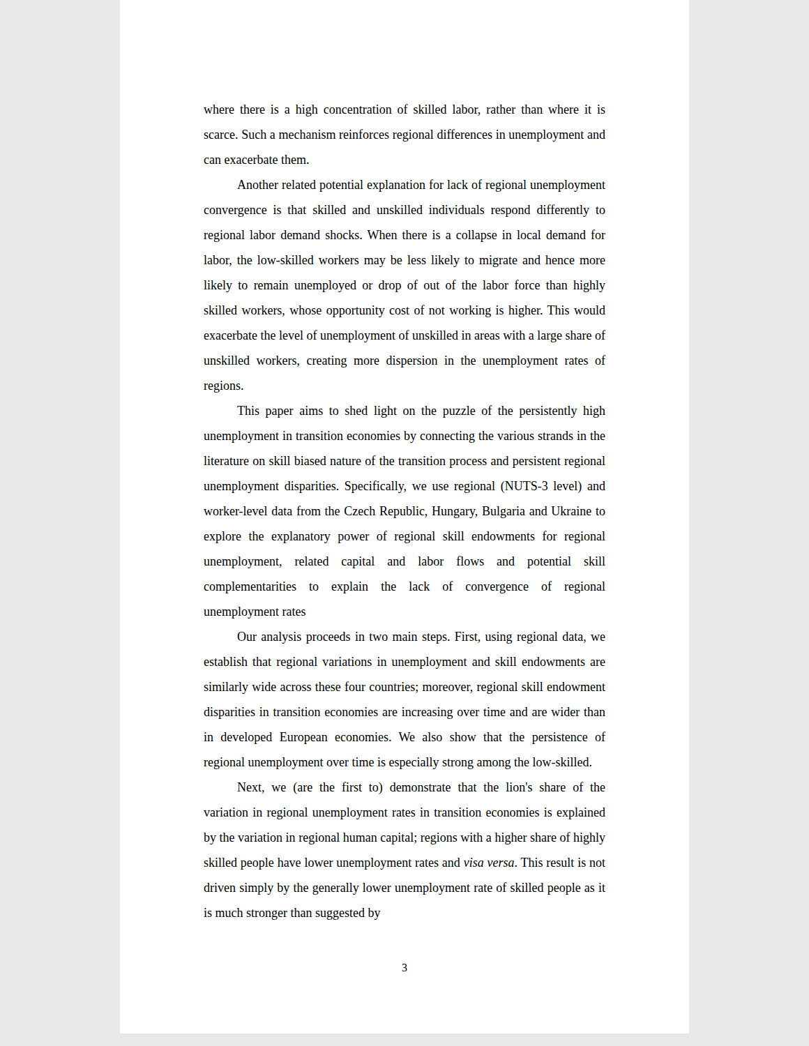where there is a high concentration of skilled labor, rather than where it is scarce. Such a mechanism reinforces regional differences in unemployment and can exacerbate them.
Another related potential explanation for lack of regional unemployment convergence is that skilled and unskilled individuals respond differently to regional labor demand shocks. When there is a collapse in local demand for labor, the low-skilled workers may be less likely to migrate and hence more likely to remain unemployed or drop of out of the labor force than highly skilled workers, whose opportunity cost of not working is higher. This would exacerbate the level of unemployment of unskilled in areas with a large share of unskilled workers, creating more dispersion in the unemployment rates of regions.
This paper aims to shed light on the puzzle of the persistently high unemployment in transition economies by connecting the various strands in the literature on skill biased nature of the transition process and persistent regional unemployment disparities. Specifically, we use regional (NUTS-3 level) and worker-level data from the Czech Republic, Hungary, Bulgaria and Ukraine to explore the explanatory power of regional skill endowments for regional unemployment, related capital and labor flows and potential skill complementarities to explain the lack of convergence of regional unemployment rates
Our analysis proceeds in two main steps. First, using regional data, we establish that regional variations in unemployment and skill endowments are similarly wide across these four countries; moreover, regional skill endowment disparities in transition economies are increasing over time and are wider than in developed European economies. We also show that the persistence of regional unemployment over time is especially strong among the low-skilled.
Next, we (are the first to) demonstrate that the lion's share of the variation in regional unemployment rates in transition economies is explained by the variation in regional human capital; regions with a higher share of highly skilled people have lower unemployment rates and visa versa. This result is not driven simply by the generally lower unemployment rate of skilled people as it is much stronger than suggested by
3